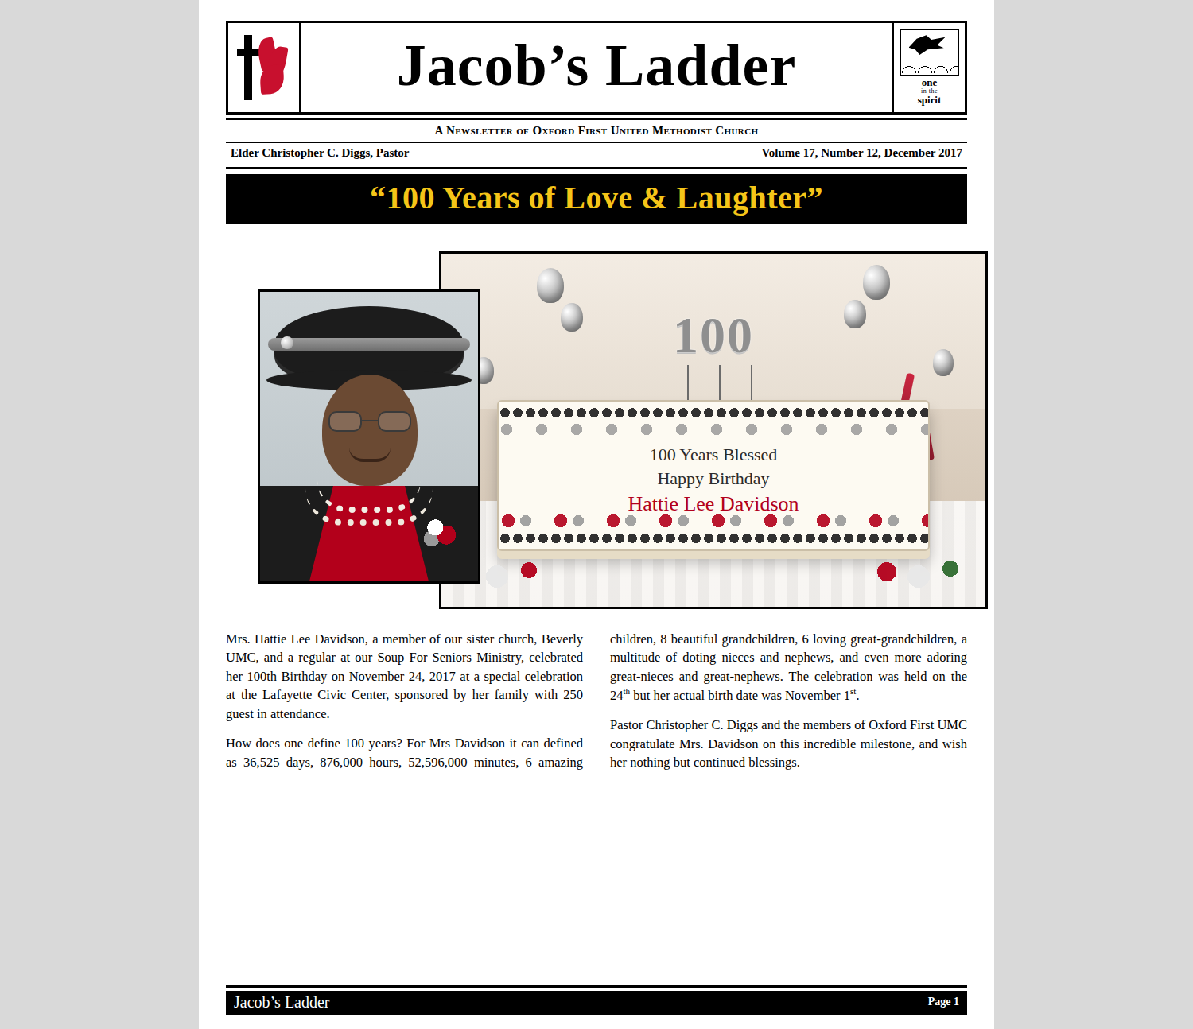Jacob’s Ladder
one
in the
spirit
A Newsletter of Oxford First United Methodist Church
Elder Christopher C. Diggs, Pastor
Volume 17, Number 12, December 2017
“100 Years of Love & Laughter”
100
100 Years Blessed
Happy Birthday
Hattie Lee Davidson
Mrs. Hattie Lee Davidson, a member of our sister church, Beverly UMC, and a regular at our Soup For Seniors Ministry, celebrated her 100th Birthday on November 24, 2017 at a special celebration at the Lafayette Civic Center, sponsored by her family with 250 guest in attendance.
How does one define 100 years? For Mrs Davidson it can defined as 36,525 days, 876,000 hours, 52,596,000 minutes, 6 amazing children, 8 beautiful grandchildren, 6 loving great-grandchildren, a multitude of doting nieces and nephews, and even more adoring great-nieces and great-nephews. The celebration was held on the 24th but her actual birth date was November 1st.
Pastor Christopher C. Diggs and the members of Oxford First UMC congratulate Mrs. Davidson on this incredible milestone, and wish her nothing but continued blessings.
Jacob’s Ladder
Page 1